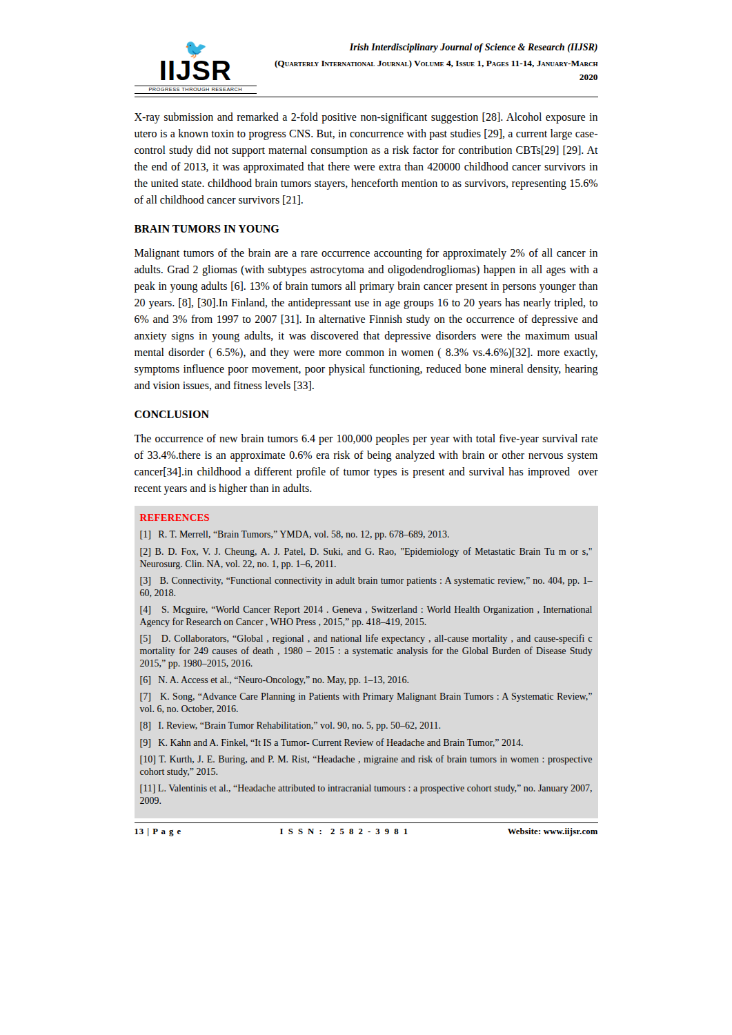🐦 IIJSR PROGRESS THROUGH RESEARCH
Irish Interdisciplinary Journal of Science & Research (IIJSR)
(Quarterly International Journal) Volume 4, Issue 1, Pages 11-14, January-March 2020
X-ray submission and remarked a 2-fold positive non-significant suggestion [28]. Alcohol exposure in utero is a known toxin to progress CNS. But, in concurrence with past studies [29], a current large case-control study did not support maternal consumption as a risk factor for contribution CBTs[29] [29]. At the end of 2013, it was approximated that there were extra than 420000 childhood cancer survivors in the united state. childhood brain tumors stayers, henceforth mention to as survivors, representing 15.6% of all childhood cancer survivors [21].
Brain Tumors in Young
Malignant tumors of the brain are a rare occurrence accounting for approximately 2% of all cancer in adults. Grad 2 gliomas (with subtypes astrocytoma and oligodendrogliomas) happen in all ages with a peak in young adults [6]. 13% of brain tumors all primary brain cancer present in persons younger than 20 years. [8], [30].In Finland, the antidepressant use in age groups 16 to 20 years has nearly tripled, to 6% and 3% from 1997 to 2007 [31]. In alternative Finnish study on the occurrence of depressive and anxiety signs in young adults, it was discovered that depressive disorders were the maximum usual mental disorder ( 6.5%), and they were more common in women ( 8.3% vs.4.6%)[32]. more exactly, symptoms influence poor movement, poor physical functioning, reduced bone mineral density, hearing and vision issues, and fitness levels [33].
Conclusion
The occurrence of new brain tumors 6.4 per 100,000 peoples per year with total five-year survival rate of 33.4%.there is an approximate 0.6% era risk of being analyzed with brain or other nervous system cancer[34].in childhood a different profile of tumor types is present and survival has improved over recent years and is higher than in adults.
References
[1] R. T. Merrell, “Brain Tumors,” YMDA, vol. 58, no. 12, pp. 678–689, 2013.
[2] B. D. Fox, V. J. Cheung, A. J. Patel, D. Suki, and G. Rao, "Epidemiology of Metastatic Brain Tu m or s," Neurosurg. Clin. NA, vol. 22, no. 1, pp. 1–6, 2011.
[3] B. Connectivity, “Functional connectivity in adult brain tumor patients : A systematic review,” no. 404, pp. 1–60, 2018.
[4] S. Mcguire, “World Cancer Report 2014 . Geneva , Switzerland : World Health Organization , International Agency for Research on Cancer , WHO Press , 2015,” pp. 418–419, 2015.
[5] D. Collaborators, “Global , regional , and national life expectancy , all-cause mortality , and cause-specifi c mortality for 249 causes of death , 1980 – 2015 : a systematic analysis for the Global Burden of Disease Study 2015,” pp. 1980–2015, 2016.
[6] N. A. Access et al., “Neuro-Oncology,” no. May, pp. 1–13, 2016.
[7] K. Song, “Advance Care Planning in Patients with Primary Malignant Brain Tumors : A Systematic Review,” vol. 6, no. October, 2016.
[8] I. Review, “Brain Tumor Rehabilitation,” vol. 90, no. 5, pp. 50–62, 2011.
[9] K. Kahn and A. Finkel, “It IS a Tumor- Current Review of Headache and Brain Tumor,” 2014.
[10] T. Kurth, J. E. Buring, and P. M. Rist, “Headache , migraine and risk of brain tumors in women : prospective cohort study,” 2015.
[11] L. Valentinis et al., “Headache attributed to intracranial tumours : a prospective cohort study,” no. January 2007, 2009.
13 | P a g e
I S S N : 2 5 8 2 - 3 9 8 1
Website: www.iijsr.com